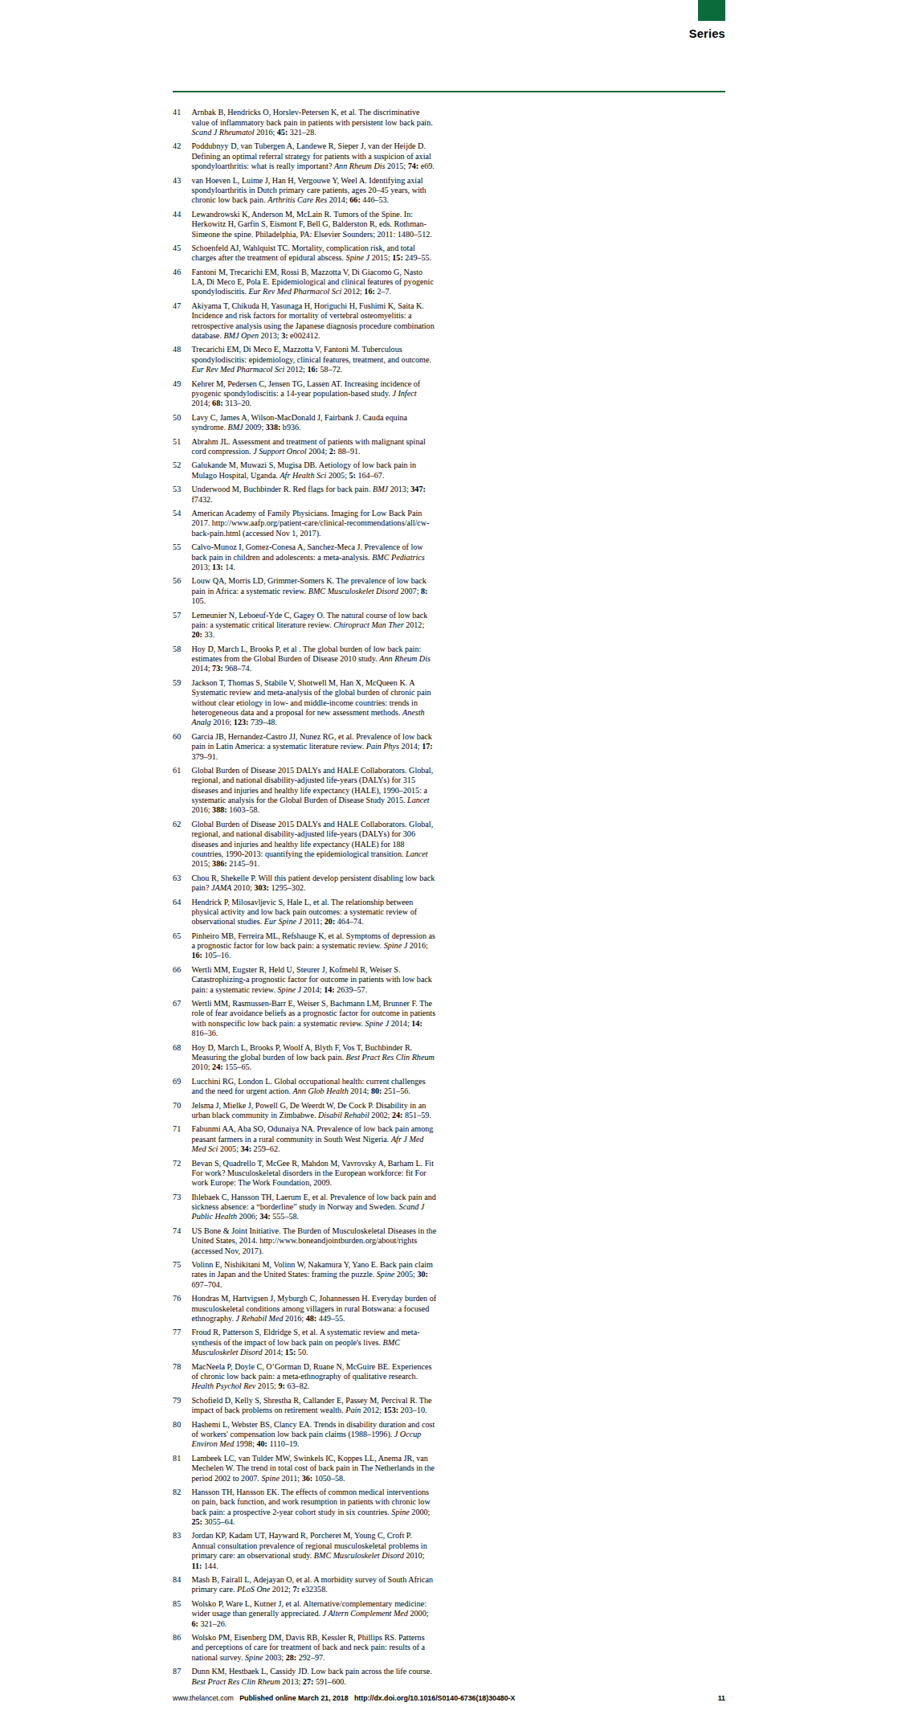Series
41 Arnbak B, Hendricks O, Horslev-Petersen K, et al. The discriminative value of inflammatory back pain in patients with persistent low back pain. Scand J Rheumatol 2016; 45: 321–28.
42 Poddubnyy D, van Tubergen A, Landewe R, Sieper J, van der Heijde D. Defining an optimal referral strategy for patients with a suspicion of axial spondyloarthritis: what is really important? Ann Rheum Dis 2015; 74: e69.
43van Hoeven L, Luime J, Han H, Vergouwe Y, Weel A. Identifying axial spondyloarthritis in Dutch primary care patients, ages 20–45 years, with chronic low back pain. Arthritis Care Res 2014; 66: 446–53.
44 Lewandrowski K, Anderson M, McLain R. Tumors of the Spine. In: Herkowitz H, Garfin S, Eismont F, Bell G, Balderston R, eds. Rothman-Simeone the spine. Philadelphia, PA: Elsevier Sounders; 2011: 1480–512.
45 Schoenfeld AJ, Wahlquist TC. Mortality, complication risk, and total charges after the treatment of epidural abscess. Spine J 2015; 15: 249–55.
46 Fantoni M, Trecarichi EM, Rossi B, Mazzotta V, Di Giacomo G, Nasto LA, Di Meco E, Pola E. Epidemiological and clinical features of pyogenic spondylodiscitis. Eur Rev Med Pharmacol Sci 2012; 16: 2–7.
47 Akiyama T, Chikuda H, Yasunaga H, Horiguchi H, Fushimi K, Saita K. Incidence and risk factors for mortality of vertebral osteomyelitis: a retrospective analysis using the Japanese diagnosis procedure combination database. BMJ Open 2013; 3: e002412.
48 Trecarichi EM, Di Meco E, Mazzotta V, Fantoni M. Tuberculous spondylodiscitis: epidemiology, clinical features, treatment, and outcome. Eur Rev Med Pharmacol Sci 2012; 16: 58–72.
49 Kehrer M, Pedersen C, Jensen TG, Lassen AT. Increasing incidence of pyogenic spondylodiscitis: a 14-year population-based study. J Infect 2014; 68: 313–20.
50 Lavy C, James A, Wilson-MacDonald J, Fairbank J. Cauda equina syndrome. BMJ 2009; 338: b936.
51 Abrahm JL. Assessment and treatment of patients with malignant spinal cord compression. J Support Oncol 2004; 2: 88–91.
52 Galukande M, Muwazi S, Mugisa DB. Aetiology of low back pain in Mulago Hospital, Uganda. Afr Health Sci 2005; 5: 164–67.
53 Underwood M, Buchbinder R. Red flags for back pain. BMJ 2013; 347: f7432.
54 American Academy of Family Physicians. Imaging for Low Back Pain 2017. http://www.aafp.org/patient-care/clinical-recommendations/all/cw-back-pain.html (accessed Nov 1, 2017).
55 Calvo-Munoz I, Gomez-Conesa A, Sanchez-Meca J. Prevalence of low back pain in children and adolescents: a meta-analysis. BMC Pediatrics 2013; 13: 14.
56 Louw QA, Morris LD, Grimmer-Somers K. The prevalence of low back pain in Africa: a systematic review. BMC Musculoskelet Disord 2007; 8: 105.
57 Lemeunier N, Leboeuf-Yde C, Gagey O. The natural course of low back pain: a systematic critical literature review. Chiropract Man Ther 2012; 20: 33.
58 Hoy D, March L, Brooks P, et al . The global burden of low back pain: estimates from the Global Burden of Disease 2010 study. Ann Rheum Dis 2014; 73: 968–74.
59 Jackson T, Thomas S, Stabile V, Shotwell M, Han X, McQueen K. A Systematic review and meta-analysis of the global burden of chronic pain without clear etiology in low- and middle-income countries: trends in heterogeneous data and a proposal for new assessment methods. Anesth Analg 2016; 123: 739–48.
60 Garcia JB, Hernandez-Castro JJ, Nunez RG, et al. Prevalence of low back pain in Latin America: a systematic literature review. Pain Phys 2014; 17: 379–91.
61 Global Burden of Disease 2015 DALYs and HALE Collaborators. Global, regional, and national disability-adjusted life-years (DALYs) for 315 diseases and injuries and healthy life expectancy (HALE), 1990–2015: a systematic analysis for the Global Burden of Disease Study 2015. Lancet 2016; 388: 1603–58.
62 Global Burden of Disease 2015 DALYs and HALE Collaborators. Global, regional, and national disability-adjusted life-years (DALYs) for 306 diseases and injuries and healthy life expectancy (HALE) for 188 countries, 1990-2013: quantifying the epidemiological transition. Lancet 2015; 386: 2145–91.
63 Chou R, Shekelle P. Will this patient develop persistent disabling low back pain? JAMA 2010; 303: 1295–302.
64 Hendrick P, Milosavljevic S, Hale L, et al. The relationship between physical activity and low back pain outcomes: a systematic review of observational studies. Eur Spine J 2011; 20: 464–74.
65 Pinheiro MB, Ferreira ML, Refshauge K, et al. Symptoms of depression as a prognostic factor for low back pain: a systematic review. Spine J 2016; 16: 105–16.
66 Wertli MM, Eugster R, Held U, Steurer J, Kofmehl R, Weiser S. Catastrophizing-a prognostic factor for outcome in patients with low back pain: a systematic review. Spine J 2014; 14: 2639–57.
67 Wertli MM, Rasmussen-Barr E, Weiser S, Bachmann LM, Brunner F. The role of fear avoidance beliefs as a prognostic factor for outcome in patients with nonspecific low back pain: a systematic review. Spine J 2014; 14: 816–36.
68 Hoy D, March L, Brooks P, Woolf A, Blyth F, Vos T, Buchbinder R. Measuring the global burden of low back pain. Best Pract Res Clin Rheum 2010; 24: 155–65.
69 Lucchini RG, London L. Global occupational health: current challenges and the need for urgent action. Ann Glob Health 2014; 80: 251–56.
70 Jelsma J, Mielke J, Powell G, De Weerdt W, De Cock P. Disability in an urban black community in Zimbabwe. Disabil Rehabil 2002; 24: 851–59.
71 Fabunmi AA, Aba SO, Odunaiya NA. Prevalence of low back pain among peasant farmers in a rural community in South West Nigeria. Afr J Med Med Sci 2005; 34: 259–62.
72 Bevan S, Quadrello T, McGee R, Mahdon M, Vavrovsky A, Barham L. Fit For work? Musculoskeletal disorders in the European workforce: fit For work Europe: The Work Foundation, 2009.
73 Ihlebaek C, Hansson TH, Laerum E, et al. Prevalence of low back pain and sickness absence: a “borderline” study in Norway and Sweden. Scand J Public Health 2006; 34: 555–58.
74 US Bone & Joint Initiative. The Burden of Musculoskeletal Diseases in the United States, 2014. http://www.boneandjointburden.org/about/rights (accessed Nov, 2017).
75 Volinn E, Nishikitani M, Volinn W, Nakamura Y, Yano E. Back pain claim rates in Japan and the United States: framing the puzzle. Spine 2005; 30: 697–704.
76 Hondras M, Hartvigsen J, Myburgh C, Johannessen H. Everyday burden of musculoskeletal conditions among villagers in rural Botswana: a focused ethnography. J Rehabil Med 2016; 48: 449–55.
77 Froud R, Patterson S, Eldridge S, et al. A systematic review and meta-synthesis of the impact of low back pain on people's lives. BMC Musculoskelet Disord 2014; 15: 50.
78 MacNeela P, Doyle C, O’Gorman D, Ruane N, McGuire BE. Experiences of chronic low back pain: a meta-ethnography of qualitative research. Health Psychol Rev 2015; 9: 63–82.
79 Schofield D, Kelly S, Shrestha R, Callander E, Passey M, Percival R. The impact of back problems on retirement wealth. Pain 2012; 153: 203–10.
80 Hashemi L, Webster BS, Clancy EA. Trends in disability duration and cost of workers' compensation low back pain claims (1988–1996). J Occup Environ Med 1998; 40: 1110–19.
81 Lambeek LC, van Tulder MW, Swinkels IC, Koppes LL, Anema JR, van Mechelen W. The trend in total cost of back pain in The Netherlands in the period 2002 to 2007. Spine 2011; 36: 1050–58.
82 Hansson TH, Hansson EK. The effects of common medical interventions on pain, back function, and work resumption in patients with chronic low back pain: a prospective 2-year cohort study in six countries. Spine 2000; 25: 3055–64.
83 Jordan KP, Kadam UT, Hayward R, Porcheret M, Young C, Croft P. Annual consultation prevalence of regional musculoskeletal problems in primary care: an observational study. BMC Musculoskelet Disord 2010; 11: 144.
84 Mash B, Fairall L, Adejayan O, et al. A morbidity survey of South African primary care. PLoS One 2012; 7: e32358.
85 Wolsko P, Ware L, Kutner J, et al. Alternative/complementary medicine: wider usage than generally appreciated. J Altern Complement Med 2000; 6: 321–26.
86 Wolsko PM, Eisenberg DM, Davis RB, Kessler R, Phillips RS. Patterns and perceptions of care for treatment of back and neck pain: results of a national survey. Spine 2003; 28: 292–97.
87 Dunn KM, Hestbaek L, Cassidy JD. Low back pain across the life course. Best Pract Res Clin Rheum 2013; 27: 591–600.
www.thelancet.com Published online March 21, 2018 http://dx.doi.org/10.1016/S0140-6736(18)30480-X
11